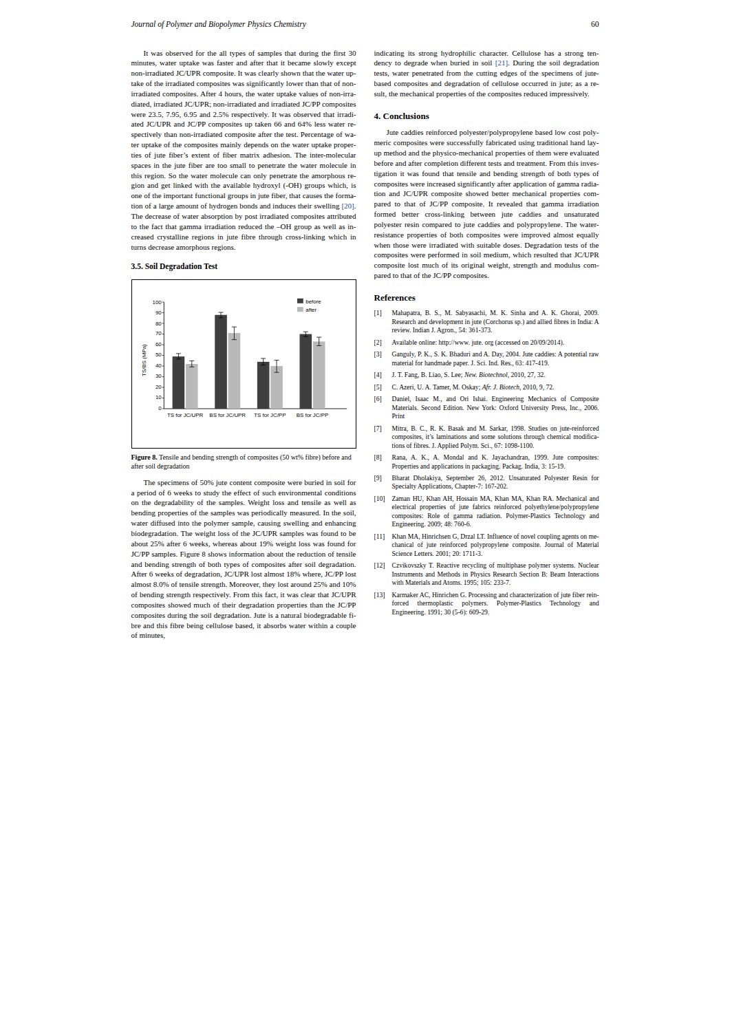Journal of Polymer and Biopolymer Physics Chemistry
60
It was observed for the all types of samples that during the first 30 minutes, water uptake was faster and after that it became slowly except non-irradiated JC/UPR composite. It was clearly shown that the water uptake of the irradiated composites was significantly lower than that of non-irradiated composites. After 4 hours, the water uptake values of non-irradiated, irradiated JC/UPR; non-irradiated and irradiated JC/PP composites were 23.5, 7.95, 6.95 and 2.5% respectively. It was observed that irradiated JC/UPR and JC/PP composites up taken 66 and 64% less water respectively than non-irradiated composite after the test. Percentage of water uptake of the composites mainly depends on the water uptake properties of jute fiber’s extent of fiber matrix adhesion. The inter-molecular spaces in the jute fiber are too small to penetrate the water molecule in this region. So the water molecule can only penetrate the amorphous region and get linked with the available hydroxyl (-OH) groups which, is one of the important functional groups in jute fiber, that causes the formation of a large amount of hydrogen bonds and induces their swelling [20]. The decrease of water absorption by post irradiated composites attributed to the fact that gamma irradiation reduced the –OH group as well as increased crystalline regions in jute fibre through cross-linking which in turns decrease amorphous regions.
3.5. Soil Degradation Test
before after 100 90 80 70 60 50 40 30 20 10 0 TS/BS (MPa) Group 1: TS for JC/UPR before ~49, after ~42 TS for JC/UPR BS for JC/UPR TS for JC/PP BS for JC/PP
Figure 8. Tensile and bending strength of composites (50 wt% fibre) before and after soil degradation
The specimens of 50% jute content composite were buried in soil for a period of 6 weeks to study the effect of such environmental conditions on the degradability of the samples. Weight loss and tensile as well as bending properties of the samples was periodically measured. In the soil, water diffused into the polymer sample, causing swelling and enhancing biodegradation. The weight loss of the JC/UPR samples was found to be about 25% after 6 weeks, whereas about 19% weight loss was found for JC/PP samples. Figure 8 shows information about the reduction of tensile and bending strength of both types of composites after soil degradation. After 6 weeks of degradation, JC/UPR lost almost 18% where, JC/PP lost almost 8.0% of tensile strength. Moreover, they lost around 25% and 10% of bending strength respectively. From this fact, it was clear that JC/UPR composites showed much of their degradation properties than the JC/PP composites during the soil degradation. Jute is a natural biodegradable fibre and this fibre being cellulose based, it absorbs water within a couple of minutes,
indicating its strong hydrophilic character. Cellulose has a strong tendency to degrade when buried in soil [21]. During the soil degradation tests, water penetrated from the cutting edges of the specimens of jute-based composites and degradation of cellulose occurred in jute; as a result, the mechanical properties of the composites reduced impressively.
4. Conclusions
Jute caddies reinforced polyester/polypropylene based low cost polymeric composites were successfully fabricated using traditional hand lay-up method and the physico-mechanical properties of them were evaluated before and after completion different tests and treatment. From this investigation it was found that tensile and bending strength of both types of composites were increased significantly after application of gamma radiation and JC/UPR composite showed better mechanical properties compared to that of JC/PP composite. It revealed that gamma irradiation formed better cross-linking between jute caddies and unsaturated polyester resin compared to jute caddies and polypropylene. The water-resistance properties of both composites were improved almost equally when those were irradiated with suitable doses. Degradation tests of the composites were performed in soil medium, which resulted that JC/UPR composite lost much of its original weight, strength and modulus compared to that of the JC/PP composites.
References
[1] Mahapatra, B. S., M. Sabyasachi, M. K. Sinha and A. K. Ghorai, 2009. Research and development in jute (Corchorus sp.) and allied fibres in India: A review. Indian J. Agron., 54: 361-373.
[2] Available online: http://www. jute. org (accessed on 20/09/2014).
[3] Ganguly, P. K., S. K. Bhaduri and A. Day, 2004. Jute caddies: A potential raw material for handmade paper. J. Sci. Ind. Res., 63: 417-419.
[4] J. T. Fang, B. Liao, S. Lee; New. Biotechnol, 2010, 27, 32.
[5] C. Azeri, U. A. Tamer, M. Oskay; Afr. J. Biotech, 2010, 9, 72.
[6] Daniel, Isaac M., and Ori Ishai. Engineering Mechanics of Composite Materials. Second Edition. New York: Oxford University Press, Inc., 2006. Print
[7] Mitra, B. C., R. K. Basak and M. Sarkar, 1998. Studies on jute-reinforced composites, it’s laminations and some solutions through chemical modifications of fibres. J. Applied Polym. Sci., 67: 1098-1100.
[8] Rana, A. K., A. Mondal and K. Jayachandran, 1999. Jute composites: Properties and applications in packaging. Packag. India, 3: 15-19.
[9] Bharat Dholakiya, September 26, 2012. Unsaturated Polyester Resin for Specialty Applications, Chapter-7: 167-202.
[10] Zaman HU, Khan AH, Hossain MA, Khan MA, Khan RA. Mechanical and electrical properties of jute fabrics reinforced polyethylene/polypropylene composites: Role of gamma radiation. Polymer-Plastics Technology and Engineering. 2009; 48: 760-6.
[11] Khan MA, Hinrichsen G, Drzal LT. Influence of novel coupling agents on mechanical of jute reinforced polypropylene composite. Journal of Material Science Letters. 2001; 20: 1711-3.
[12] Czvikovszky T. Reactive recycling of multiphase polymer systems. Nuclear Instruments and Methods in Physics Research Section B: Beam Interactions with Materials and Atoms. 1995; 105: 233-7.
[13] Karmaker AC, Hinrichen G. Processing and characterization of jute fiber reinforced thermoplastic polymers. Polymer-Plastics Technology and Engineering. 1991; 30 (5-6): 609-29.